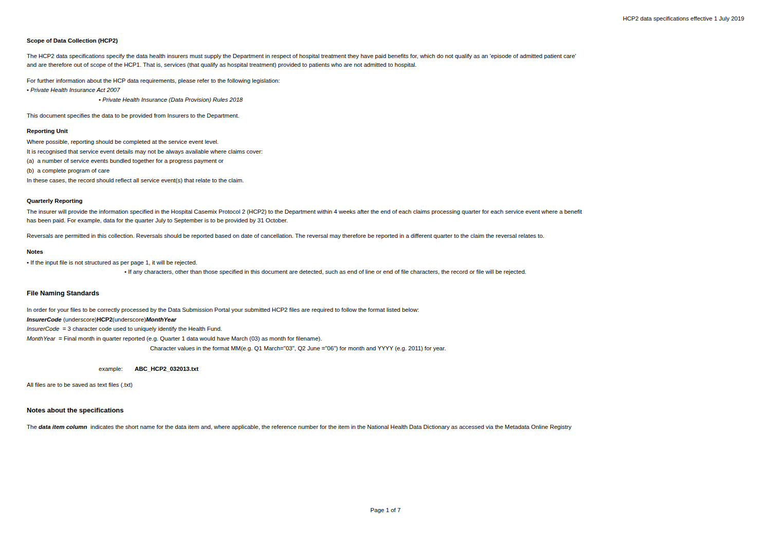HCP2 data specifications effective 1 July 2019
Scope of Data Collection (HCP2)
The HCP2 data specifications specify the data health insurers must supply the Department in respect of hospital treatment they have paid benefits for, which do not qualify as an 'episode of admitted patient care'
and are therefore out of scope of the HCP1. That is, services (that qualify as hospital treatment) provided to patients who are not admitted to hospital.
For further information about the HCP data requirements, please refer to the following legislation:
• Private Health Insurance Act 2007
• Private Health Insurance (Data Provision) Rules 2018
This document specifies the data to be provided from Insurers to the Department.
Reporting Unit
Where possible, reporting should be completed at the service event level.
It is recognised that service event details may not be always available where claims cover:
(a) a number of service events bundled together for a progress payment or
(b) a complete program of care
In these cases, the record should reflect all service event(s) that relate to the claim.
Quarterly Reporting
The insurer will provide the information specified in the Hospital Casemix Protocol 2 (HCP2) to the Department within 4 weeks after the end of each claims processing quarter for each service event where a benefit
has been paid. For example, data for the quarter July to September is to be provided by 31 October.
Reversals are permitted in this collection. Reversals should be reported based on date of cancellation. The reversal may therefore be reported in a different quarter to the claim the reversal relates to.
Notes
• If the input file is not structured as per page 1, it will be rejected.
• If any characters, other than those specified in this document are detected, such as end of line or end of file characters, the record or file will be rejected.
File Naming Standards
In order for your files to be correctly processed by the Data Submission Portal your submitted HCP2 files are required to follow the format listed below:
InsurerCode (underscore)HCP2(underscore)MonthYear
InsurerCode = 3 character code used to uniquely identify the Health Fund.
MonthYear = Final month in quarter reported (e.g. Quarter 1 data would have March (03) as month for filename).
Character values in the format MM(e.g. Q1 March="03", Q2 June ="06") for month and YYYY (e.g. 2011) for year.
example: ABC_HCP2_032013.txt
All files are to be saved as text files (.txt)
Notes about the specifications
The data item column indicates the short name for the data item and, where applicable, the reference number for the item in the National Health Data Dictionary as accessed via the Metadata Online Registry
Page 1 of 7